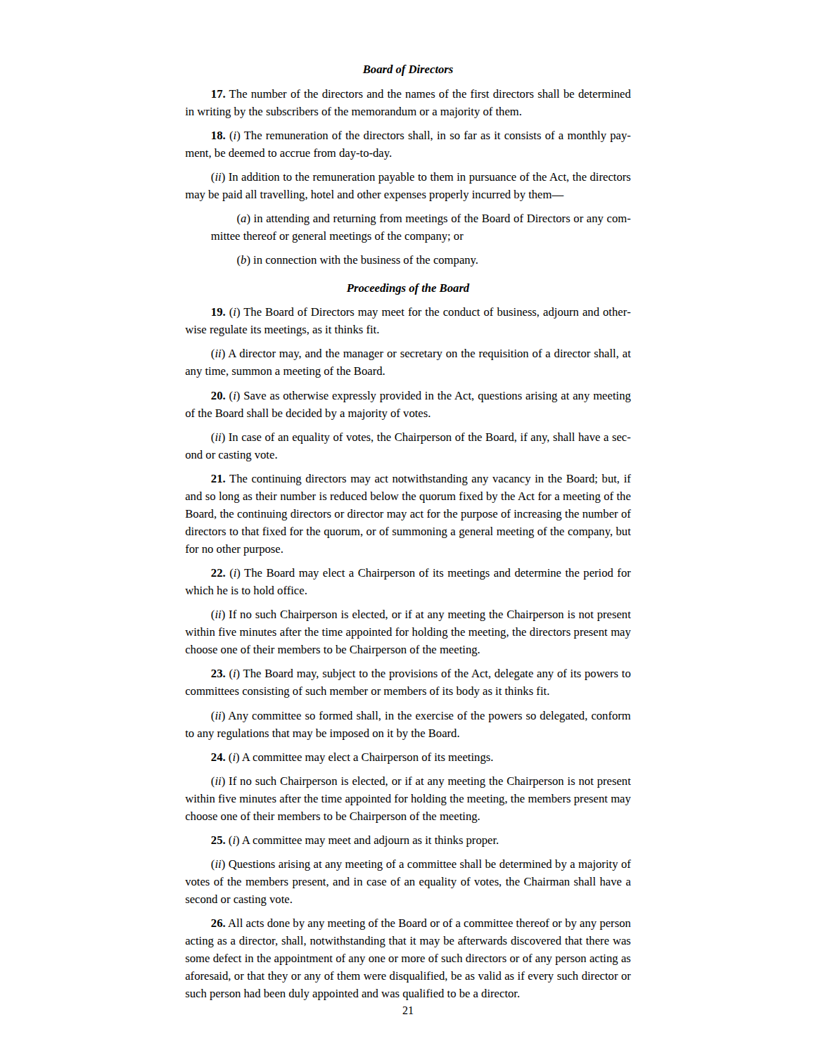Board of Directors
17. The number of the directors and the names of the first directors shall be determined in writing by the subscribers of the memorandum or a majority of them.
18. (i) The remuneration of the directors shall, in so far as it consists of a monthly payment, be deemed to accrue from day-to-day.
(ii) In addition to the remuneration payable to them in pursuance of the Act, the directors may be paid all travelling, hotel and other expenses properly incurred by them—
(a) in attending and returning from meetings of the Board of Directors or any committee thereof or general meetings of the company; or
(b) in connection with the business of the company.
Proceedings of the Board
19. (i) The Board of Directors may meet for the conduct of business, adjourn and otherwise regulate its meetings, as it thinks fit.
(ii) A director may, and the manager or secretary on the requisition of a director shall, at any time, summon a meeting of the Board.
20. (i) Save as otherwise expressly provided in the Act, questions arising at any meeting of the Board shall be decided by a majority of votes.
(ii) In case of an equality of votes, the Chairperson of the Board, if any, shall have a second or casting vote.
21. The continuing directors may act notwithstanding any vacancy in the Board; but, if and so long as their number is reduced below the quorum fixed by the Act for a meeting of the Board, the continuing directors or director may act for the purpose of increasing the number of directors to that fixed for the quorum, or of summoning a general meeting of the company, but for no other purpose.
22. (i) The Board may elect a Chairperson of its meetings and determine the period for which he is to hold office.
(ii) If no such Chairperson is elected, or if at any meeting the Chairperson is not present within five minutes after the time appointed for holding the meeting, the directors present may choose one of their members to be Chairperson of the meeting.
23. (i) The Board may, subject to the provisions of the Act, delegate any of its powers to committees consisting of such member or members of its body as it thinks fit.
(ii) Any committee so formed shall, in the exercise of the powers so delegated, conform to any regulations that may be imposed on it by the Board.
24. (i) A committee may elect a Chairperson of its meetings.
(ii) If no such Chairperson is elected, or if at any meeting the Chairperson is not present within five minutes after the time appointed for holding the meeting, the members present may choose one of their members to be Chairperson of the meeting.
25. (i) A committee may meet and adjourn as it thinks proper.
(ii) Questions arising at any meeting of a committee shall be determined by a majority of votes of the members present, and in case of an equality of votes, the Chairman shall have a second or casting vote.
26. All acts done by any meeting of the Board or of a committee thereof or by any person acting as a director, shall, notwithstanding that it may be afterwards discovered that there was some defect in the appointment of any one or more of such directors or of any person acting as aforesaid, or that they or any of them were disqualified, be as valid as if every such director or such person had been duly appointed and was qualified to be a director.
21